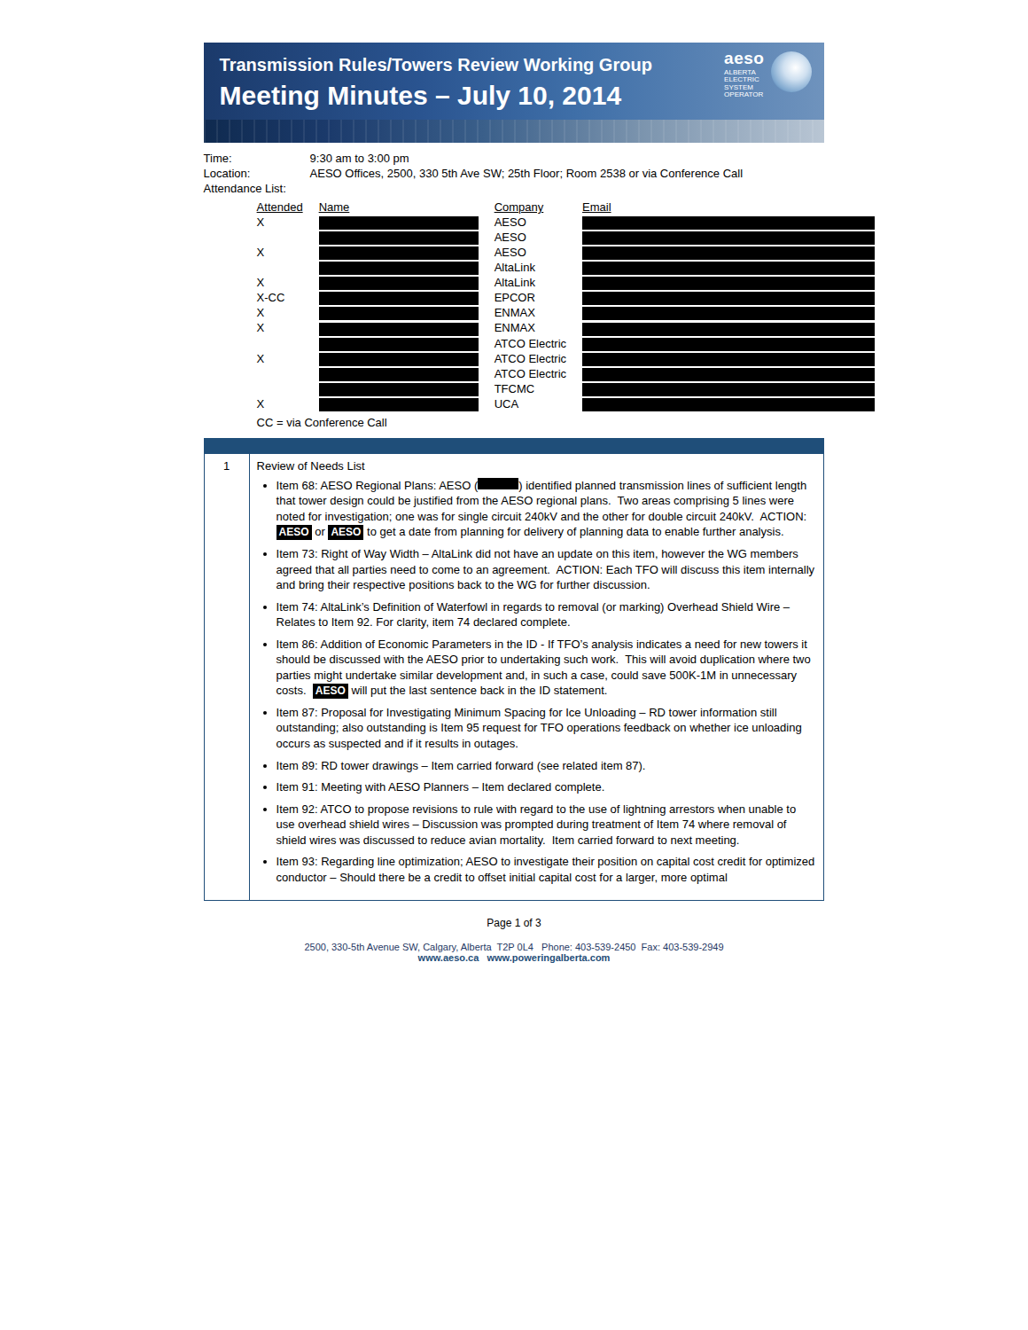aeso ALBERTA
ELECTRIC
SYSTEM
OPERATOR
Transmission Rules/Towers Review Working Group
Meeting Minutes – July 10, 2014
Time:
9:30 am to 3:00 pm
Location:
AESO Offices, 2500, 330 5th Ave SW; 25th Floor; Room 2538 or via Conference Call
Attendance List:
| Attended | Name | Company | Email |
| --- | --- | --- | --- |
| X | | AESO | |
| | | AESO | |
| X | | AESO | |
| | | AltaLink | |
| X | | AltaLink | |
| X-CC | | EPCOR | |
| X | | ENMAX | |
| X | | ENMAX | |
| | | ATCO Electric | |
| X | | ATCO Electric | |
| | | ATCO Electric | |
| | | TFCMC | |
| X | | UCA | |
CC = via Conference Call
| 1 | Review of Needs List Item 68: AESO Regional Plans: AESO ( ) identified planned transmission lines of sufficient length that tower design could be justified from the AESO regional plans. Two areas comprising 5 lines were noted for investigation; one was for single circuit 240kV and the other for double circuit 240kV. ACTION: AESO or AESO to get a date from planning for delivery of planning data to enable further analysis. Item 73: Right of Way Width – AltaLink did not have an update on this item, however the WG members agreed that all parties need to come to an agreement. ACTION: Each TFO will discuss this item internally and bring their respective positions back to the WG for further discussion. Item 74: AltaLink’s Definition of Waterfowl in regards to removal (or marking) Overhead Shield Wire – Relates to Item 92. For clarity, item 74 declared complete. Item 86: Addition of Economic Parameters in the ID - If TFO’s analysis indicates a need for new towers it should be discussed with the AESO prior to undertaking such work. This will avoid duplication where two parties might undertake similar development and, in such a case, could save 500K-1M in unnecessary costs. AESO will put the last sentence back in the ID statement. Item 87: Proposal for Investigating Minimum Spacing for Ice Unloading – RD tower information still outstanding; also outstanding is Item 95 request for TFO operations feedback on whether ice unloading occurs as suspected and if it results in outages. Item 89: RD tower drawings – Item carried forward (see related item 87). Item 91: Meeting with AESO Planners – Item declared complete. Item 92: ATCO to propose revisions to rule with regard to the use of lightning arrestors when unable to use overhead shield wires – Discussion was prompted during treatment of Item 74 where removal of shield wires was discussed to reduce avian mortality. Item carried forward to next meeting. Item 93: Regarding line optimization; AESO to investigate their position on capital cost credit for optimized conductor – Should there be a credit to offset initial capital cost for a larger, more optimal |
Page 1 of 3
2500, 330-5th Avenue SW, Calgary, Alberta T2P 0L4 Phone: 403-539-2450 Fax: 403-539-2949
www.aeso.ca www.poweringalberta.com